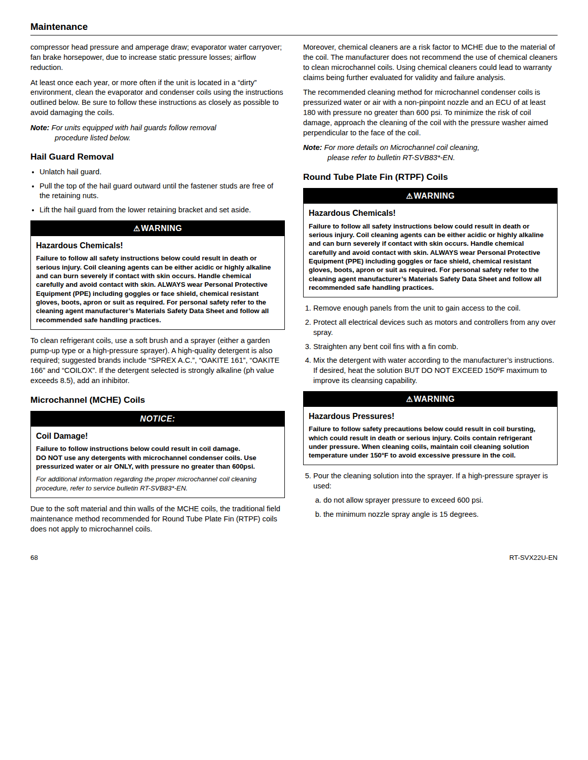Maintenance
compressor head pressure and amperage draw; evaporator water carryover; fan brake horsepower, due to increase static pressure losses; airflow reduction.
At least once each year, or more often if the unit is located in a “dirty” environment, clean the evaporator and condenser coils using the instructions outlined below. Be sure to follow these instructions as closely as possible to avoid damaging the coils.
Note: For units equipped with hail guards follow removal procedure listed below.
Hail Guard Removal
Unlatch hail guard.
Pull the top of the hail guard outward until the fastener studs are free of the retaining nuts.
Lift the hail guard from the lower retaining bracket and set aside.
⚠WARNING
Hazardous Chemicals!
Failure to follow all safety instructions below could result in death or serious injury. Coil cleaning agents can be either acidic or highly alkaline and can burn severely if contact with skin occurs. Handle chemical carefully and avoid contact with skin. ALWAYS wear Personal Protective Equipment (PPE) including goggles or face shield, chemical resistant gloves, boots, apron or suit as required. For personal safety refer to the cleaning agent manufacturer’s Materials Safety Data Sheet and follow all recommended safe handling practices.
To clean refrigerant coils, use a soft brush and a sprayer (either a garden pump-up type or a high-pressure sprayer). A high-quality detergent is also required; suggested brands include “SPREX A.C.”, “OAKITE 161”, “OAKITE 166” and “COILOX”. If the detergent selected is strongly alkaline (ph value exceeds 8.5), add an inhibitor.
Microchannel (MCHE) Coils
NOTICE:
Coil Damage!
Failure to follow instructions below could result in coil damage.
DO NOT use any detergents with microchannel condenser coils. Use pressurized water or air ONLY, with pressure no greater than 600psi.
For additional information regarding the proper microchannel coil cleaning procedure, refer to service bulletin RT-SVB83*-EN.
Due to the soft material and thin walls of the MCHE coils, the traditional field maintenance method recommended for Round Tube Plate Fin (RTPF) coils does not apply to microchannel coils.
Moreover, chemical cleaners are a risk factor to MCHE due to the material of the coil. The manufacturer does not recommend the use of chemical cleaners to clean microchannel coils. Using chemical cleaners could lead to warranty claims being further evaluated for validity and failure analysis.
The recommended cleaning method for microchannel condenser coils is pressurized water or air with a non-pinpoint nozzle and an ECU of at least 180 with pressure no greater than 600 psi. To minimize the risk of coil damage, approach the cleaning of the coil with the pressure washer aimed perpendicular to the face of the coil.
Note: For more details on Microchannel coil cleaning, please refer to bulletin RT-SVB83*-EN.
Round Tube Plate Fin (RTPF) Coils
⚠WARNING
Hazardous Chemicals!
Failure to follow all safety instructions below could result in death or serious injury. Coil cleaning agents can be either acidic or highly alkaline and can burn severely if contact with skin occurs. Handle chemical carefully and avoid contact with skin. ALWAYS wear Personal Protective Equipment (PPE) including goggles or face shield, chemical resistant gloves, boots, apron or suit as required. For personal safety refer to the cleaning agent manufacturer’s Materials Safety Data Sheet and follow all recommended safe handling practices.
Remove enough panels from the unit to gain access to the coil.
Protect all electrical devices such as motors and controllers from any over spray.
Straighten any bent coil fins with a fin comb.
Mix the detergent with water according to the manufacturer’s instructions. If desired, heat the solution BUT DO NOT EXCEED 150ºF maximum to improve its cleansing capability.
⚠WARNING
Hazardous Pressures!
Failure to follow safety precautions below could result in coil bursting, which could result in death or serious injury. Coils contain refrigerant under pressure. When cleaning coils, maintain coil cleaning solution temperature under 150°F to avoid excessive pressure in the coil.
Pour the cleaning solution into the sprayer. If a high-pressure sprayer is used:
do not allow sprayer pressure to exceed 600 psi.
the minimum nozzle spray angle is 15 degrees.
68 RT-SVX22U-EN